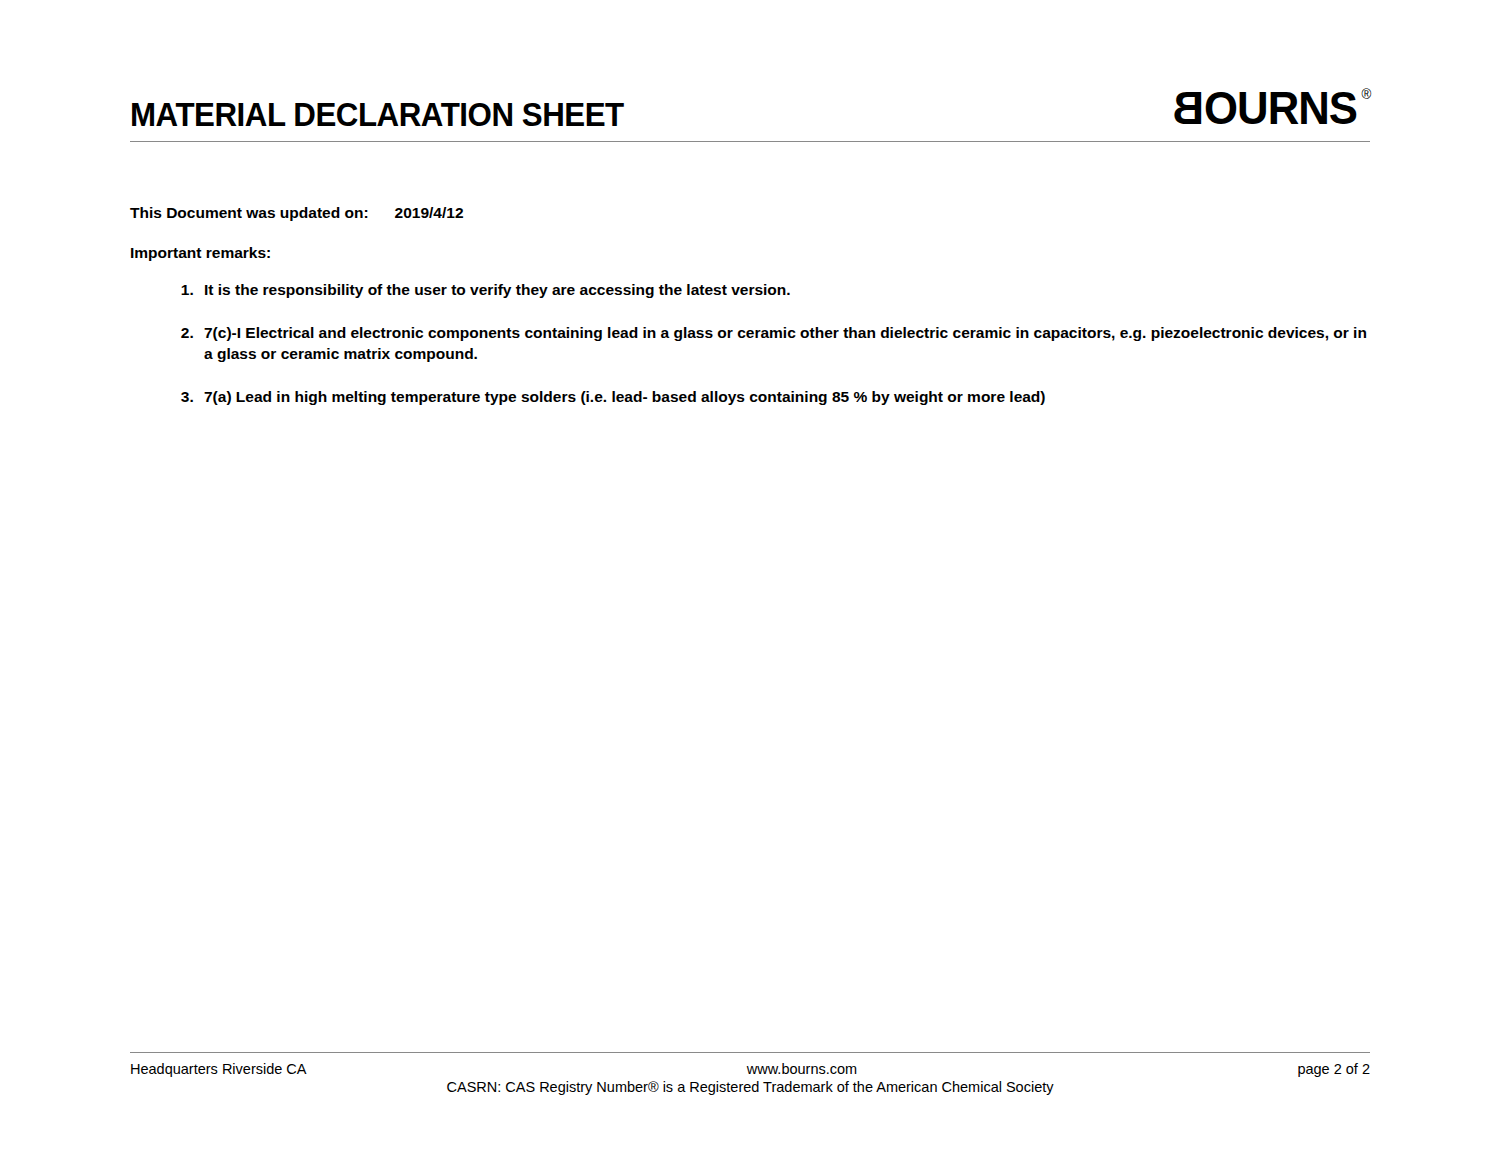MATERIAL DECLARATION SHEET
BOURNS®
This Document was updated on:2019/4/12
Important remarks:
It is the responsibility of the user to verify they are accessing the latest version.
7(c)-I Electrical and electronic components containing lead in a glass or ceramic other than dielectric ceramic in capacitors, e.g. piezoelectronic devices, or in a glass or ceramic matrix compound.
7(a) Lead in high melting temperature type solders (i.e. lead- based alloys containing 85 % by weight or more lead)
Headquarters Riverside CA
www.bourns.com
page 2 of 2
CASRN: CAS Registry Number® is a Registered Trademark of the American Chemical Society